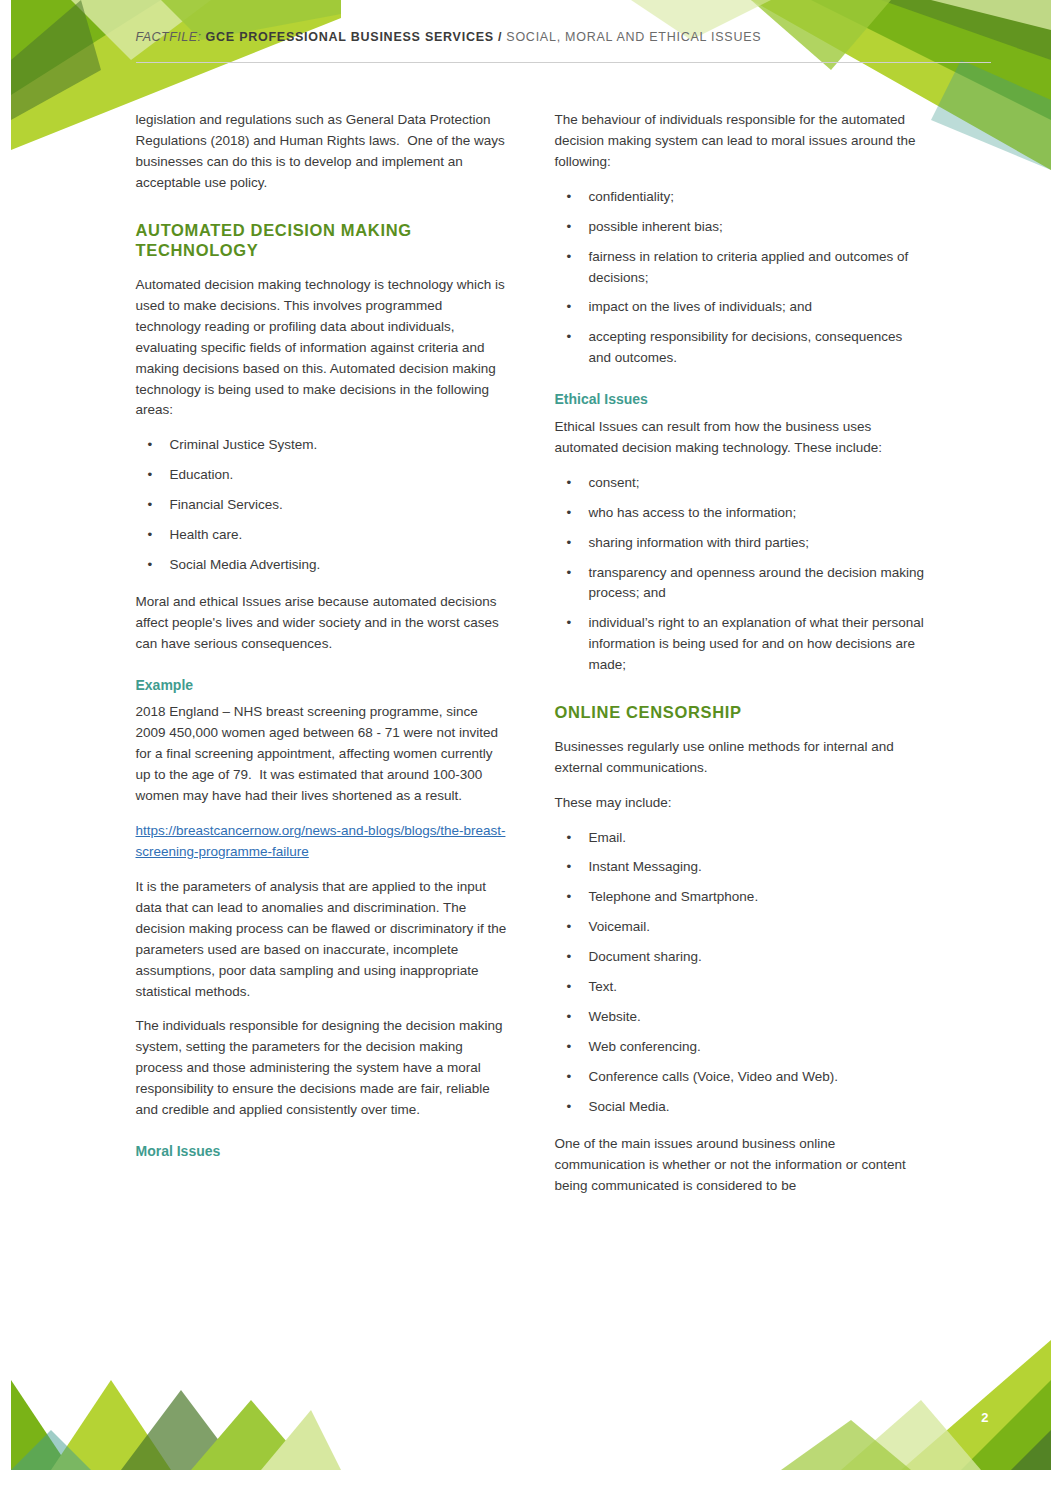FACTFILE: GCE PROFESSIONAL BUSINESS SERVICES / SOCIAL, MORAL AND ETHICAL ISSUES
legislation and regulations such as General Data Protection Regulations (2018) and Human Rights laws. One of the ways businesses can do this is to develop and implement an acceptable use policy.
Automated Decision Making Technology
Automated decision making technology is technology which is used to make decisions. This involves programmed technology reading or profiling data about individuals, evaluating specific fields of information against criteria and making decisions based on this. Automated decision making technology is being used to make decisions in the following areas:
Criminal Justice System.
Education.
Financial Services.
Health care.
Social Media Advertising.
Moral and ethical Issues arise because automated decisions affect people's lives and wider society and in the worst cases can have serious consequences.
Example
2018 England – NHS breast screening programme, since 2009 450,000 women aged between 68 - 71 were not invited for a final screening appointment, affecting women currently up to the age of 79. It was estimated that around 100-300 women may have had their lives shortened as a result.
https://breastcancernow.org/news-and-blogs/blogs/the-breast-screening-programme-failure
It is the parameters of analysis that are applied to the input data that can lead to anomalies and discrimination. The decision making process can be flawed or discriminatory if the parameters used are based on inaccurate, incomplete assumptions, poor data sampling and using inappropriate statistical methods.
The individuals responsible for designing the decision making system, setting the parameters for the decision making process and those administering the system have a moral responsibility to ensure the decisions made are fair, reliable and credible and applied consistently over time.
Moral Issues
The behaviour of individuals responsible for the automated decision making system can lead to moral issues around the following:
confidentiality;
possible inherent bias;
fairness in relation to criteria applied and outcomes of decisions;
impact on the lives of individuals; and
accepting responsibility for decisions, consequences and outcomes.
Ethical Issues
Ethical Issues can result from how the business uses automated decision making technology. These include:
consent;
who has access to the information;
sharing information with third parties;
transparency and openness around the decision making process; and
individual’s right to an explanation of what their personal information is being used for and on how decisions are made;
Online Censorship
Businesses regularly use online methods for internal and external communications.
These may include:
Email.
Instant Messaging.
Telephone and Smartphone.
Voicemail.
Document sharing.
Text.
Website.
Web conferencing.
Conference calls (Voice, Video and Web).
Social Media.
One of the main issues around business online communication is whether or not the information or content being communicated is considered to be
2